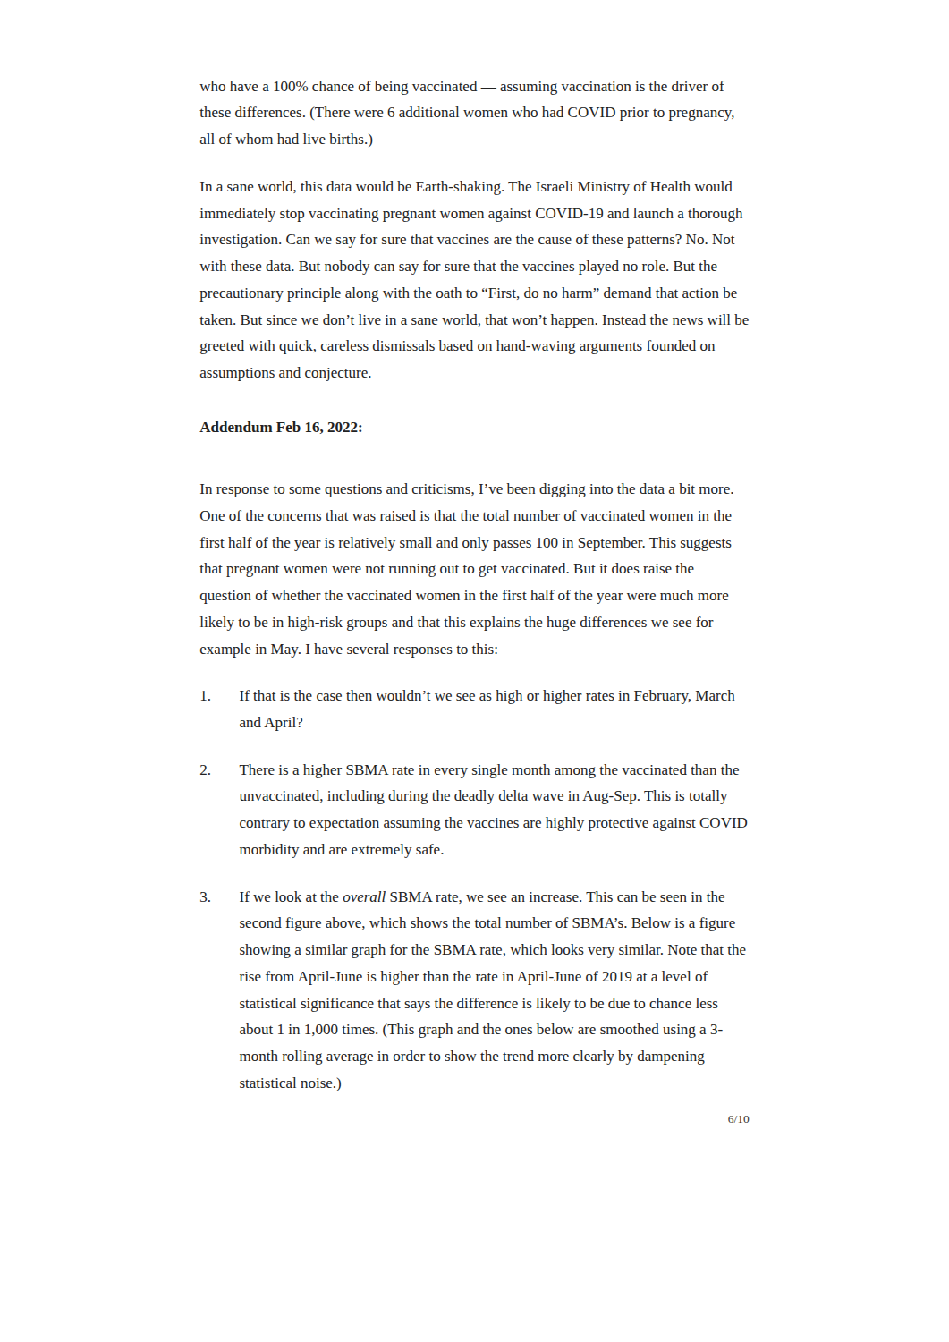who have a 100% chance of being vaccinated — assuming vaccination is the driver of these differences. (There were 6 additional women who had COVID prior to pregnancy, all of whom had live births.)
In a sane world, this data would be Earth-shaking. The Israeli Ministry of Health would immediately stop vaccinating pregnant women against COVID-19 and launch a thorough investigation. Can we say for sure that vaccines are the cause of these patterns? No. Not with these data. But nobody can say for sure that the vaccines played no role. But the precautionary principle along with the oath to “First, do no harm” demand that action be taken. But since we don’t live in a sane world, that won’t happen. Instead the news will be greeted with quick, careless dismissals based on hand-waving arguments founded on assumptions and conjecture.
Addendum Feb 16, 2022:
In response to some questions and criticisms, I’ve been digging into the data a bit more. One of the concerns that was raised is that the total number of vaccinated women in the first half of the year is relatively small and only passes 100 in September. This suggests that pregnant women were not running out to get vaccinated. But it does raise the question of whether the vaccinated women in the first half of the year were much more likely to be in high-risk groups and that this explains the huge differences we see for example in May. I have several responses to this:
1.
If that is the case then wouldn’t we see as high or higher rates in February, March and April?
2.
There is a higher SBMA rate in every single month among the vaccinated than the unvaccinated, including during the deadly delta wave in Aug-Sep. This is totally contrary to expectation assuming the vaccines are highly protective against COVID morbidity and are extremely safe.
3.
If we look at the overall SBMA rate, we see an increase. This can be seen in the second figure above, which shows the total number of SBMA’s. Below is a figure showing a similar graph for the SBMA rate, which looks very similar. Note that the rise from April-June is higher than the rate in April-June of 2019 at a level of statistical significance that says the difference is likely to be due to chance less about 1 in 1,000 times. (This graph and the ones below are smoothed using a 3-month rolling average in order to show the trend more clearly by dampening statistical noise.)
6/10